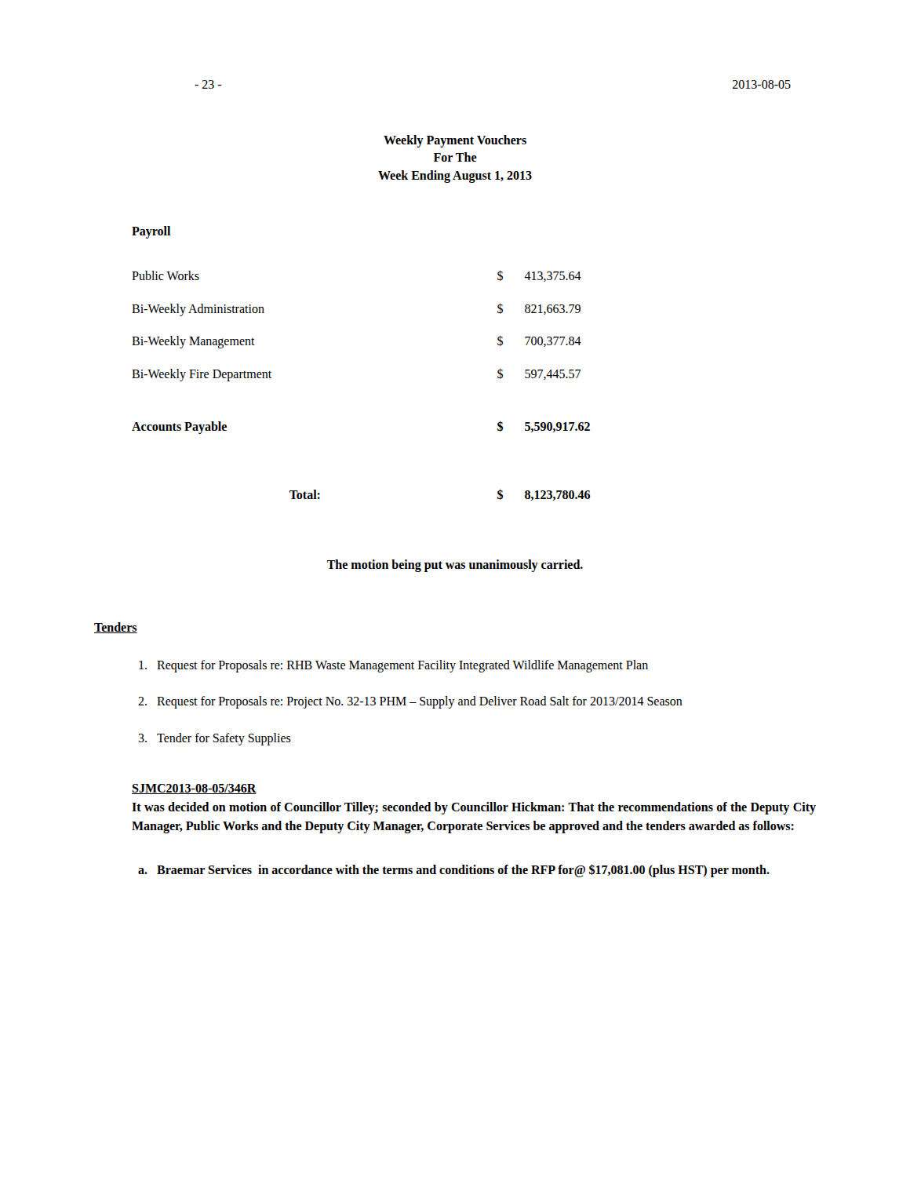- 23 - 2013-08-05
Weekly Payment Vouchers
For The
Week Ending August 1, 2013
Payroll
| Public Works | $ | 413,375.64 |
| Bi-Weekly Administration | $ | 821,663.79 |
| Bi-Weekly Management | $ | 700,377.84 |
| Bi-Weekly Fire Department | $ | 597,445.57 |
| Accounts Payable | $ | 5,590,917.62 |
| Total: | $ | 8,123,780.46 |
The motion being put was unanimously carried.
Tenders
Request for Proposals re: RHB Waste Management Facility Integrated Wildlife Management Plan
Request for Proposals re: Project No. 32-13 PHM – Supply and Deliver Road Salt for 2013/2014 Season
Tender for Safety Supplies
SJMC2013-08-05/346R
It was decided on motion of Councillor Tilley; seconded by Councillor Hickman: That the recommendations of the Deputy City Manager, Public Works and the Deputy City Manager, Corporate Services be approved and the tenders awarded as follows:
Braemar Services in accordance with the terms and conditions of the RFP for@ $17,081.00 (plus HST) per month.